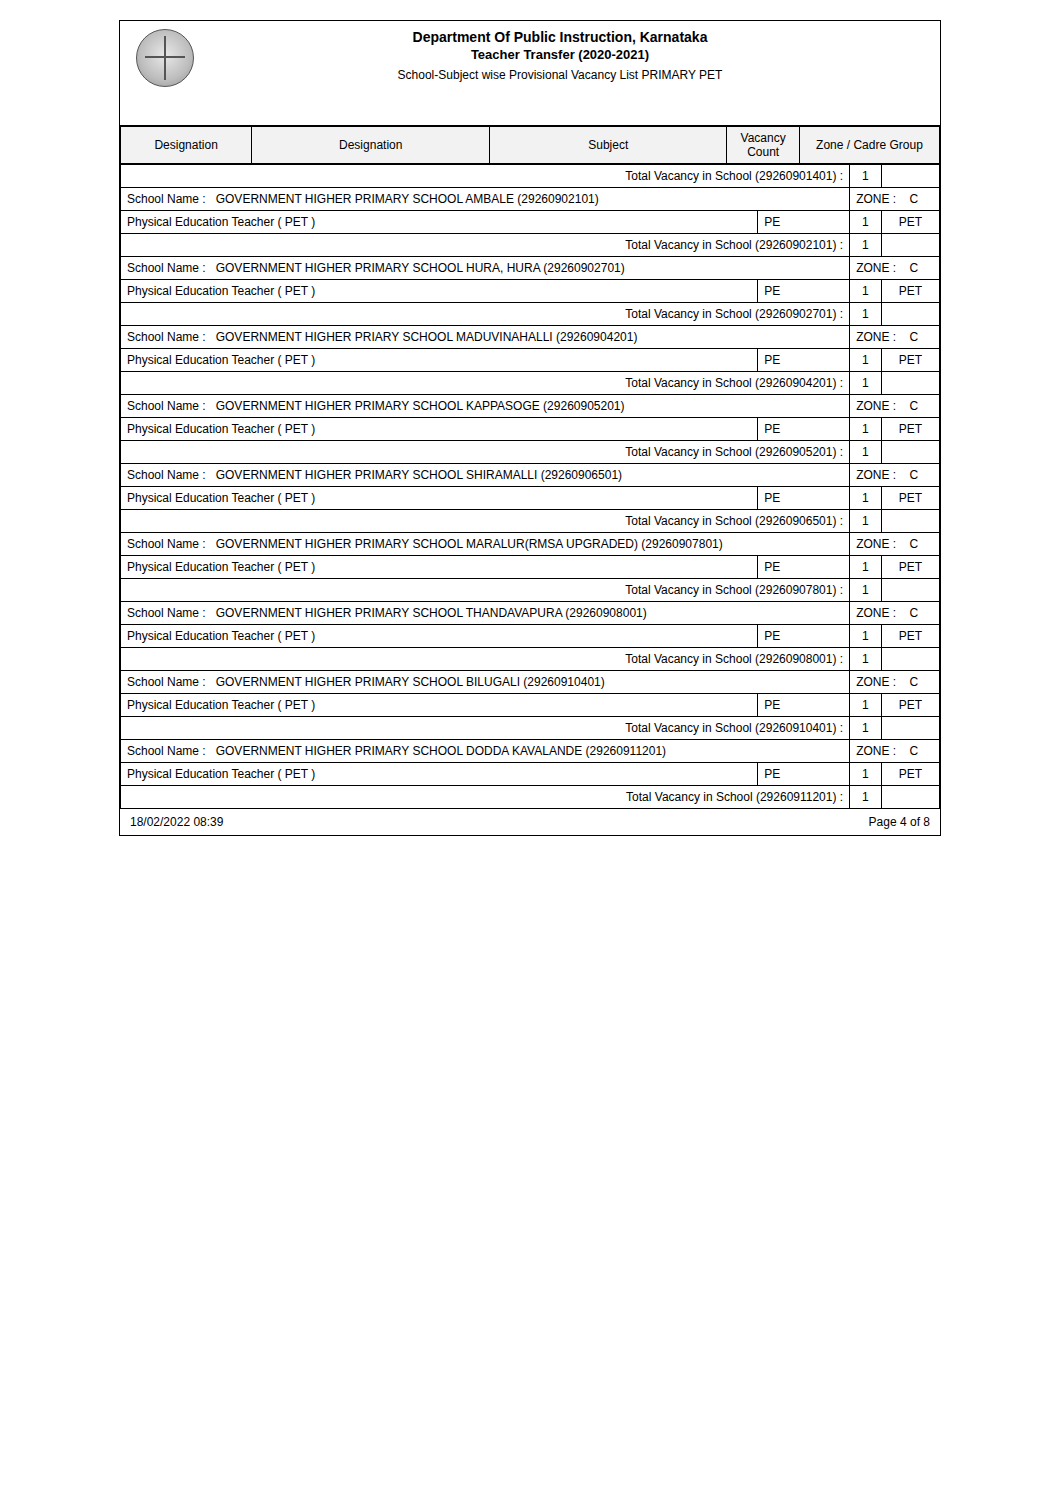Department Of Public Instruction, Karnataka
Teacher Transfer (2020-2021)
School-Subject wise Provisional Vacancy List PRIMARY PET
| Designation | Designation | Subject | Vacancy Count | Zone / Cadre Group |
| --- | --- | --- | --- | --- |
| Total Vacancy in School (29260901401) : | 1 | |
| School Name : GOVERNMENT HIGHER PRIMARY SCHOOL AMBALE (29260902101) | ZONE : C |
| Physical Education Teacher ( PET ) | PE | 1 | PET |
| Total Vacancy in School (29260902101) : | 1 | |
| School Name : GOVERNMENT HIGHER PRIMARY SCHOOL HURA, HURA (29260902701) | ZONE : C |
| Physical Education Teacher ( PET ) | PE | 1 | PET |
| Total Vacancy in School (29260902701) : | 1 | |
| School Name : GOVERNMENT HIGHER PRIARY SCHOOL MADUVINAHALLI (29260904201) | ZONE : C |
| Physical Education Teacher ( PET ) | PE | 1 | PET |
| Total Vacancy in School (29260904201) : | 1 | |
| School Name : GOVERNMENT HIGHER PRIMARY SCHOOL KAPPASOGE (29260905201) | ZONE : C |
| Physical Education Teacher ( PET ) | PE | 1 | PET |
| Total Vacancy in School (29260905201) : | 1 | |
| School Name : GOVERNMENT HIGHER PRIMARY SCHOOL SHIRAMALLI (29260906501) | ZONE : C |
| Physical Education Teacher ( PET ) | PE | 1 | PET |
| Total Vacancy in School (29260906501) : | 1 | |
| School Name : GOVERNMENT HIGHER PRIMARY SCHOOL MARALUR(RMSA UPGRADED) (29260907801) | ZONE : C |
| Physical Education Teacher ( PET ) | PE | 1 | PET |
| Total Vacancy in School (29260907801) : | 1 | |
| School Name : GOVERNMENT HIGHER PRIMARY SCHOOL THANDAVAPURA (29260908001) | ZONE : C |
| Physical Education Teacher ( PET ) | PE | 1 | PET |
| Total Vacancy in School (29260908001) : | 1 | |
| School Name : GOVERNMENT HIGHER PRIMARY SCHOOL BILUGALI (29260910401) | ZONE : C |
| Physical Education Teacher ( PET ) | PE | 1 | PET |
| Total Vacancy in School (29260910401) : | 1 | |
| School Name : GOVERNMENT HIGHER PRIMARY SCHOOL DODDA KAVALANDE (29260911201) | ZONE : C |
| Physical Education Teacher ( PET ) | PE | 1 | PET |
| Total Vacancy in School (29260911201) : | 1 | |
18/02/2022 08:39
Page 4 of 8